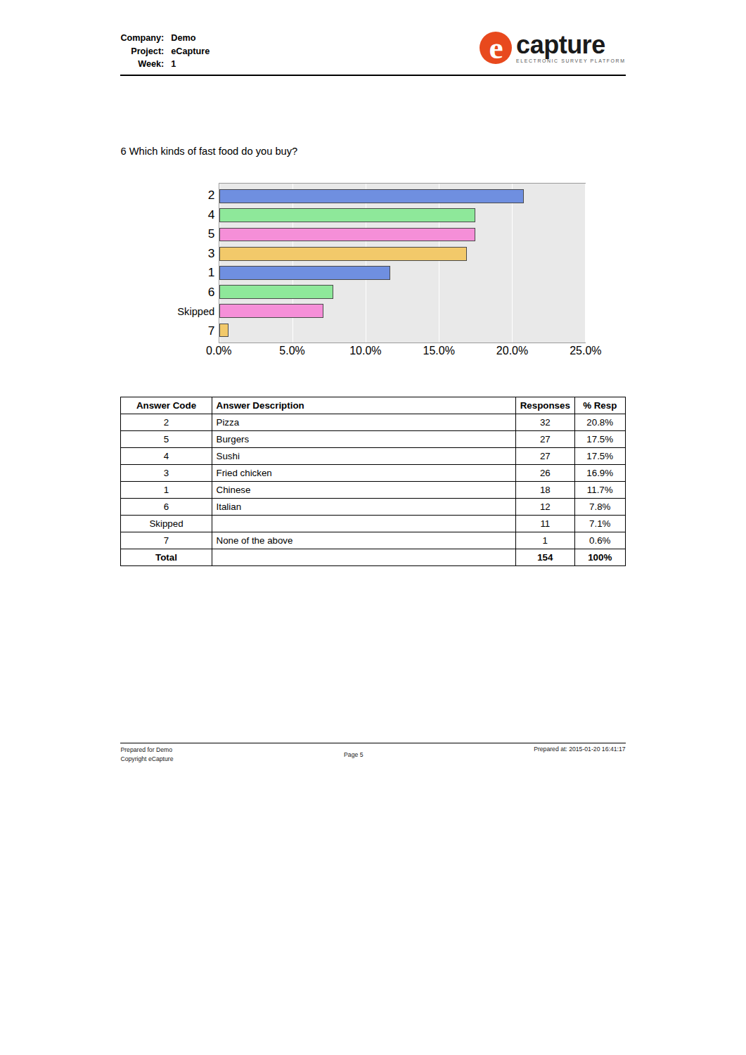| Company: | Demo |
| Project: | eCapture |
| Week: | 1 |
e
capture
Electronic Survey Platform
6 Which kinds of fast food do you buy?
2 4 5 3 1 6 Skipped 7
0.0% 5.0% 10.0% 15.0% 20.0% 25.0%
| Answer Code | Answer Description | Responses | % Resp |
| --- | --- | --- | --- |
| 2 | Pizza | 32 | 20.8% |
| 5 | Burgers | 27 | 17.5% |
| 4 | Sushi | 27 | 17.5% |
| 3 | Fried chicken | 26 | 16.9% |
| 1 | Chinese | 18 | 11.7% |
| 6 | Italian | 12 | 7.8% |
| Skipped | | 11 | 7.1% |
| 7 | None of the above | 1 | 0.6% |
| Total | | 154 | 100% |
Prepared for Demo
Copyright eCapture
Page 5
Prepared at: 2015-01-20 16:41:17